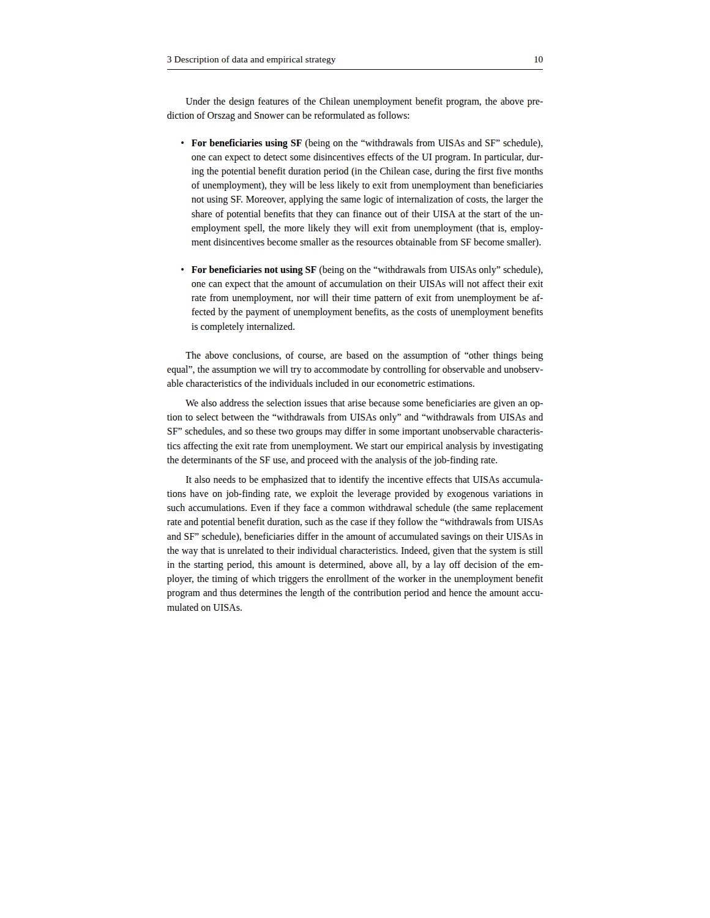3 Description of data and empirical strategy 10
Under the design features of the Chilean unemployment benefit program, the above prediction of Orszag and Snower can be reformulated as follows:
For beneficiaries using SF (being on the “withdrawals from UISAs and SF” schedule), one can expect to detect some disincentives effects of the UI program. In particular, during the potential benefit duration period (in the Chilean case, during the first five months of unemployment), they will be less likely to exit from unemployment than beneficiaries not using SF. Moreover, applying the same logic of internalization of costs, the larger the share of potential benefits that they can finance out of their UISA at the start of the unemployment spell, the more likely they will exit from unemployment (that is, employment disincentives become smaller as the resources obtainable from SF become smaller).
For beneficiaries not using SF (being on the “withdrawals from UISAs only” schedule), one can expect that the amount of accumulation on their UISAs will not affect their exit rate from unemployment, nor will their time pattern of exit from unemployment be affected by the payment of unemployment benefits, as the costs of unemployment benefits is completely internalized.
The above conclusions, of course, are based on the assumption of “other things being equal”, the assumption we will try to accommodate by controlling for observable and unobservable characteristics of the individuals included in our econometric estimations.
We also address the selection issues that arise because some beneficiaries are given an option to select between the “withdrawals from UISAs only” and “withdrawals from UISAs and SF” schedules, and so these two groups may differ in some important unobservable characteristics affecting the exit rate from unemployment. We start our empirical analysis by investigating the determinants of the SF use, and proceed with the analysis of the job-finding rate.
It also needs to be emphasized that to identify the incentive effects that UISAs accumulations have on job-finding rate, we exploit the leverage provided by exogenous variations in such accumulations. Even if they face a common withdrawal schedule (the same replacement rate and potential benefit duration, such as the case if they follow the “withdrawals from UISAs and SF” schedule), beneficiaries differ in the amount of accumulated savings on their UISAs in the way that is unrelated to their individual characteristics. Indeed, given that the system is still in the starting period, this amount is determined, above all, by a lay off decision of the employer, the timing of which triggers the enrollment of the worker in the unemployment benefit program and thus determines the length of the contribution period and hence the amount accumulated on UISAs.